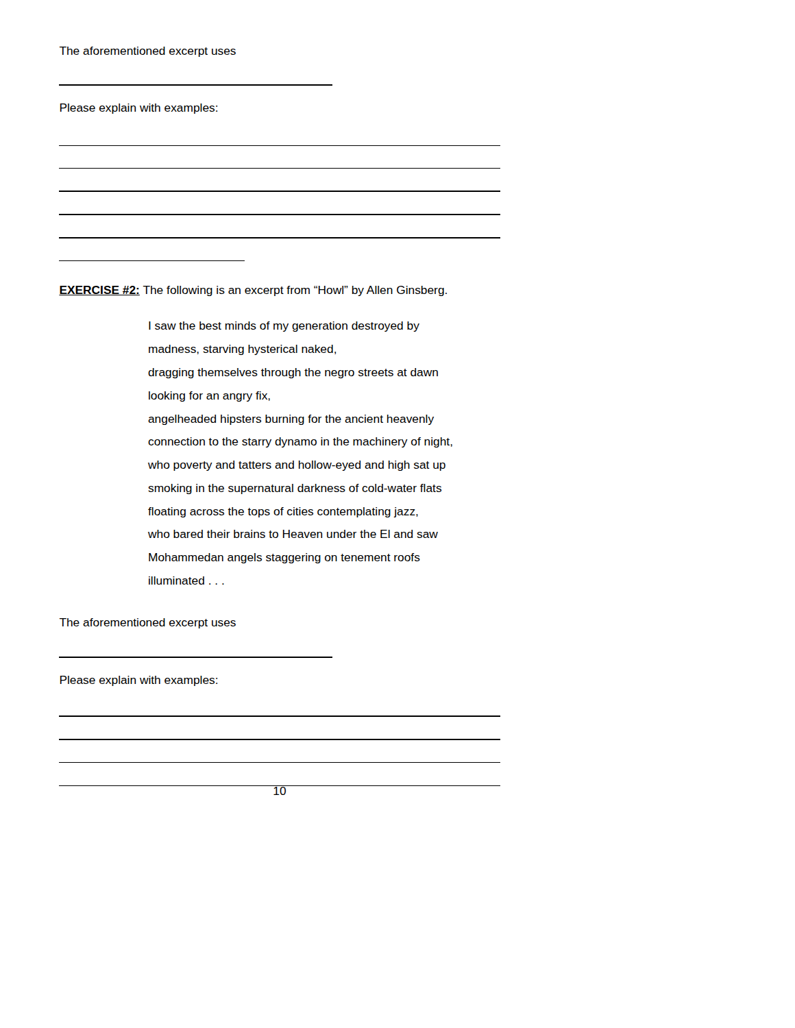The aforementioned excerpt uses
Please explain with examples:
EXERCISE #2: The following is an excerpt from “Howl” by Allen Ginsberg.
I saw the best minds of my generation destroyed by
madness, starving hysterical naked,
dragging themselves through the negro streets at dawn
looking for an angry fix,
angelheaded hipsters burning for the ancient heavenly
connection to the starry dynamo in the machinery of night,
who poverty and tatters and hollow-eyed and high sat up
smoking in the supernatural darkness of cold-water flats
floating across the tops of cities contemplating jazz,
who bared their brains to Heaven under the El and saw
Mohammedan angels staggering on tenement roofs
illuminated . . .
The aforementioned excerpt uses
Please explain with examples:
10